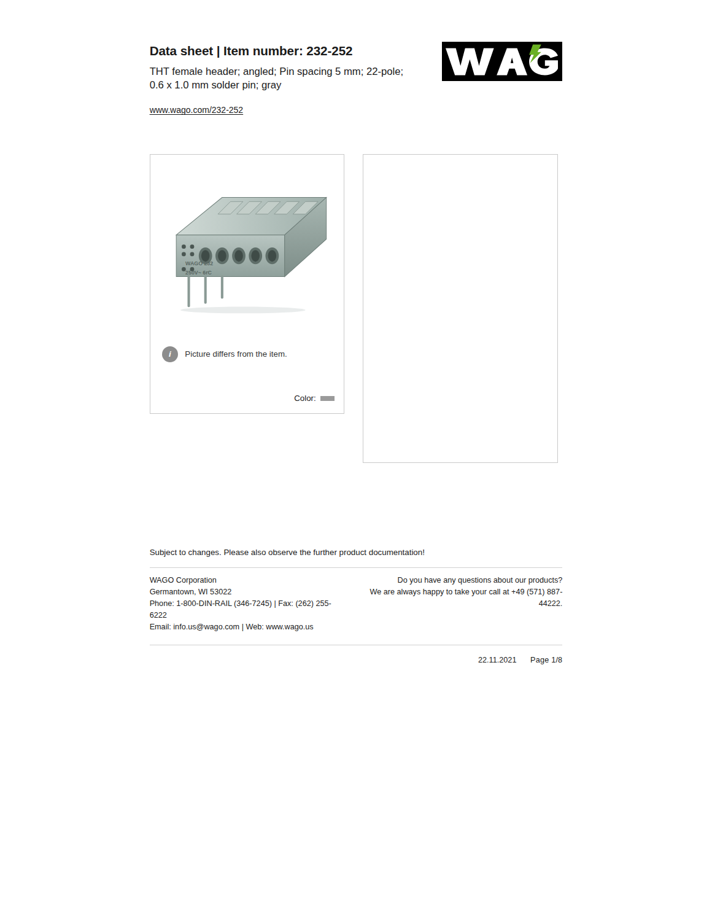Data sheet | Item number: 232-252
THT female header; angled; Pin spacing 5 mm; 22-pole; 0.6 x 1.0 mm solder pin; gray
www.wago.com/232-252
WAGO 232 250V~ 6rC
i Picture differs from the item.
Color:
Subject to changes. Please also observe the further product documentation!
WAGO Corporation
Germantown, WI 53022
Phone: 1-800-DIN-RAIL (346-7245) | Fax: (262) 255-6222
Email: info.us@wago.com | Web: www.wago.us
Do you have any questions about our products?
We are always happy to take your call at +49 (571) 887-44222.
22.11.2021 Page 1/8